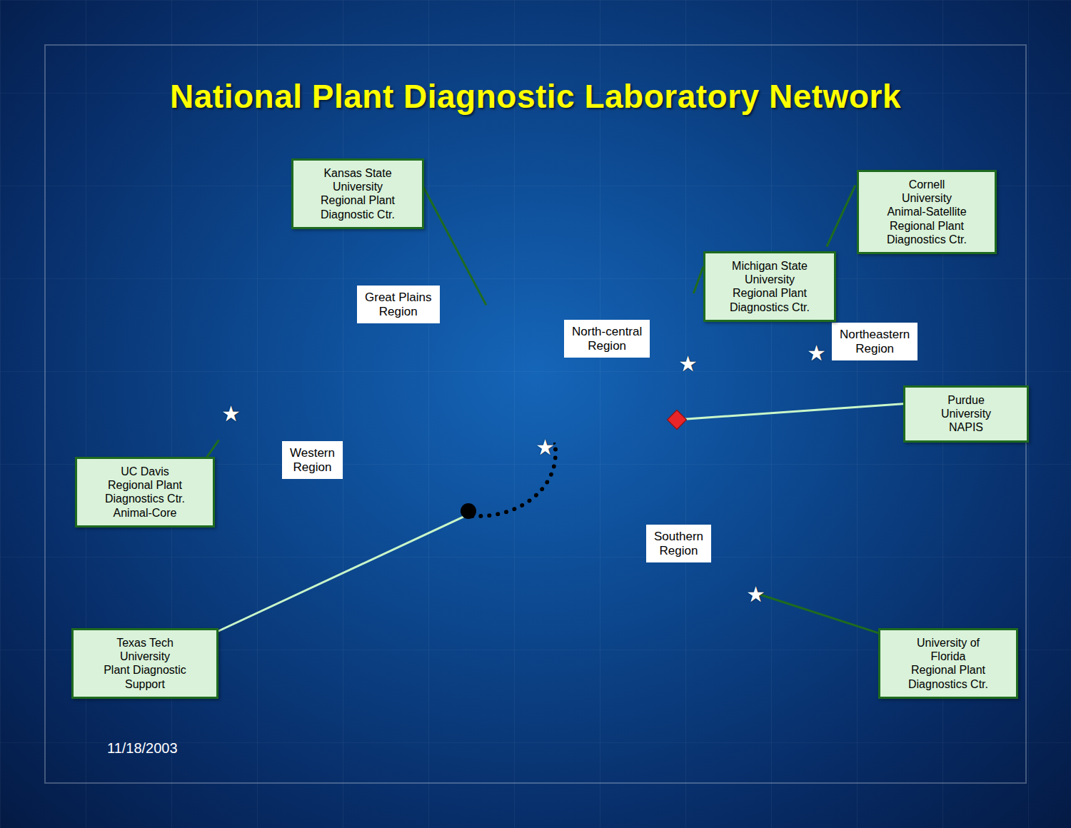National Plant Diagnostic Laboratory Network
Great Plains
Region
North-central
Region
Northeastern
Region
Western
Region
Southern
Region
★
★
★
★
★
Kansas State
University
Regional Plant
Diagnostic Ctr.
Cornell
University
Animal-Satellite
Regional Plant
Diagnostics Ctr.
Michigan State
University
Regional Plant
Diagnostics Ctr.
Purdue
University
NAPIS
UC Davis
Regional Plant
Diagnostics Ctr.
Animal-Core
Texas Tech
University
Plant Diagnostic
Support
University of
Florida
Regional Plant
Diagnostics Ctr.
11/18/2003